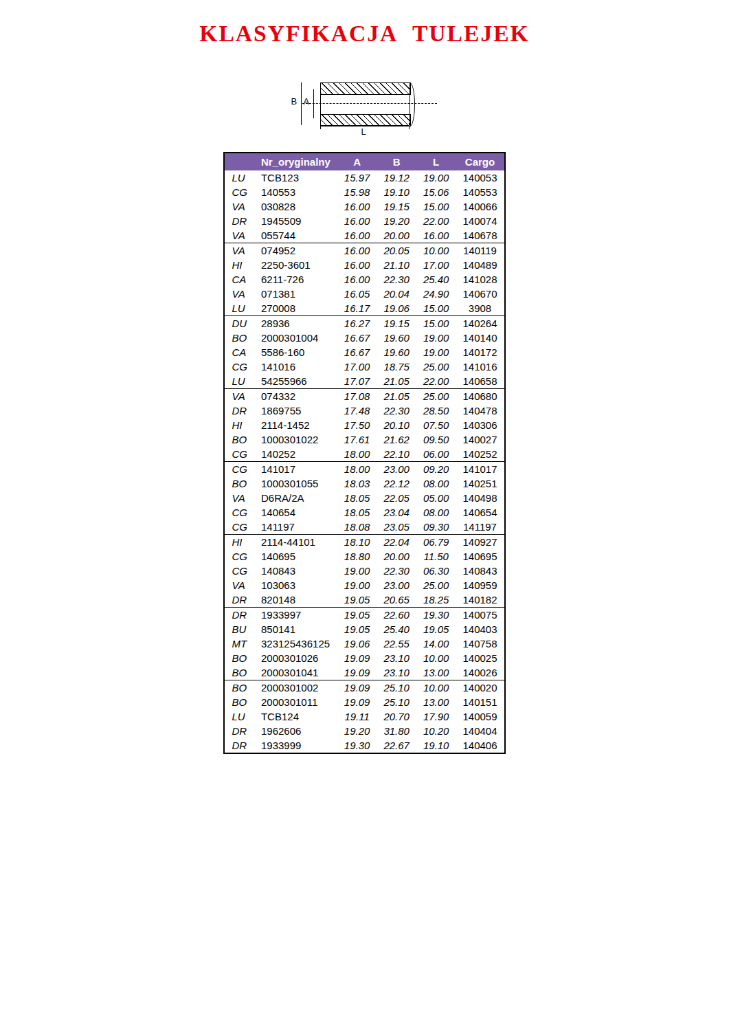KLASYFIKACJA TULEJEK
B A L
| | Nr_oryginalny | A | B | L | Cargo |
| --- | --- | --- | --- | --- | --- |
| LU | TCB123 | 15.97 | 19.12 | 19.00 | 140053 |
| CG | 140553 | 15.98 | 19.10 | 15.06 | 140553 |
| VA | 030828 | 16.00 | 19.15 | 15.00 | 140066 |
| DR | 1945509 | 16.00 | 19.20 | 22.00 | 140074 |
| VA | 055744 | 16.00 | 20.00 | 16.00 | 140678 |
| VA | 074952 | 16.00 | 20.05 | 10.00 | 140119 |
| HI | 2250-3601 | 16.00 | 21.10 | 17.00 | 140489 |
| CA | 6211-726 | 16.00 | 22.30 | 25.40 | 141028 |
| VA | 071381 | 16.05 | 20.04 | 24.90 | 140670 |
| LU | 270008 | 16.17 | 19.06 | 15.00 | 3908 |
| DU | 28936 | 16.27 | 19.15 | 15.00 | 140264 |
| BO | 2000301004 | 16.67 | 19.60 | 19.00 | 140140 |
| CA | 5586-160 | 16.67 | 19.60 | 19.00 | 140172 |
| CG | 141016 | 17.00 | 18.75 | 25.00 | 141016 |
| LU | 54255966 | 17.07 | 21.05 | 22.00 | 140658 |
| VA | 074332 | 17.08 | 21.05 | 25.00 | 140680 |
| DR | 1869755 | 17.48 | 22.30 | 28.50 | 140478 |
| HI | 2114-1452 | 17.50 | 20.10 | 07.50 | 140306 |
| BO | 1000301022 | 17.61 | 21.62 | 09.50 | 140027 |
| CG | 140252 | 18.00 | 22.10 | 06.00 | 140252 |
| CG | 141017 | 18.00 | 23.00 | 09.20 | 141017 |
| BO | 1000301055 | 18.03 | 22.12 | 08.00 | 140251 |
| VA | D6RA/2A | 18.05 | 22.05 | 05.00 | 140498 |
| CG | 140654 | 18.05 | 23.04 | 08.00 | 140654 |
| CG | 141197 | 18.08 | 23.05 | 09.30 | 141197 |
| HI | 2114-44101 | 18.10 | 22.04 | 06.79 | 140927 |
| CG | 140695 | 18.80 | 20.00 | 11.50 | 140695 |
| CG | 140843 | 19.00 | 22.30 | 06.30 | 140843 |
| VA | 103063 | 19.00 | 23.00 | 25.00 | 140959 |
| DR | 820148 | 19.05 | 20.65 | 18.25 | 140182 |
| DR | 1933997 | 19.05 | 22.60 | 19.30 | 140075 |
| BU | 850141 | 19.05 | 25.40 | 19.05 | 140403 |
| MT | 323125436125 | 19.06 | 22.55 | 14.00 | 140758 |
| BO | 2000301026 | 19.09 | 23.10 | 10.00 | 140025 |
| BO | 2000301041 | 19.09 | 23.10 | 13.00 | 140026 |
| BO | 2000301002 | 19.09 | 25.10 | 10.00 | 140020 |
| BO | 2000301011 | 19.09 | 25.10 | 13.00 | 140151 |
| LU | TCB124 | 19.11 | 20.70 | 17.90 | 140059 |
| DR | 1962606 | 19.20 | 31.80 | 10.20 | 140404 |
| DR | 1933999 | 19.30 | 22.67 | 19.10 | 140406 |